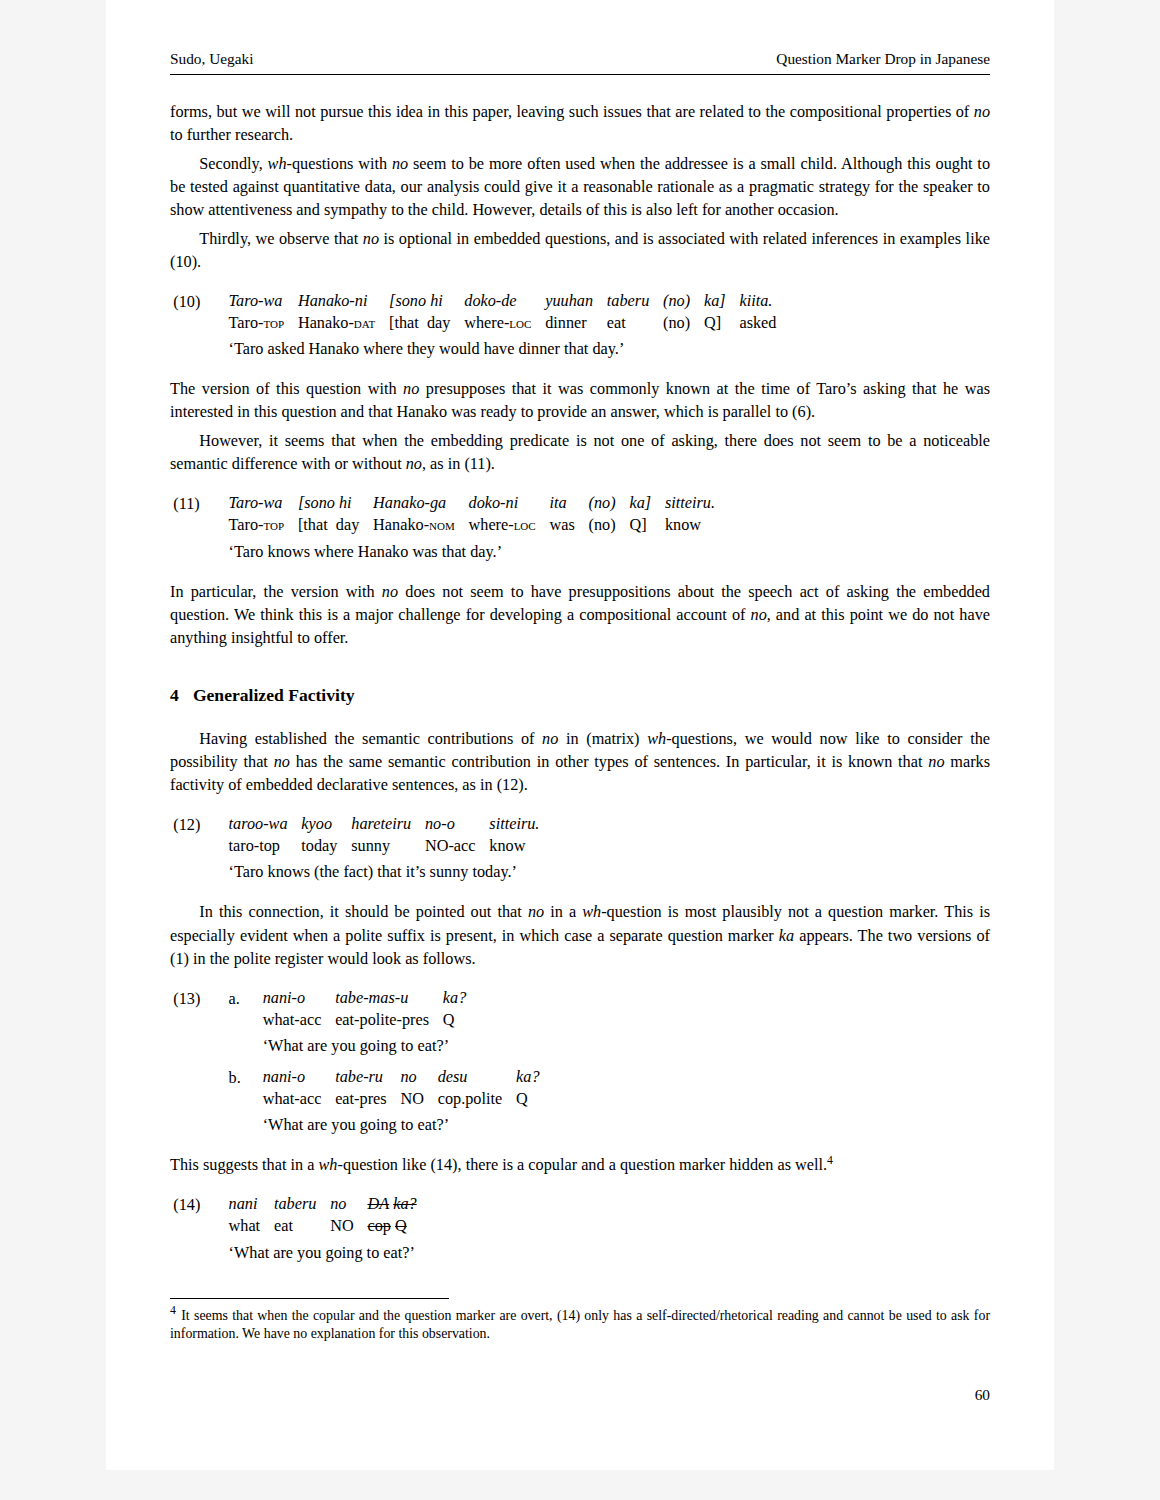Sudo, Uegaki Question Marker Drop in Japanese
forms, but we will not pursue this idea in this paper, leaving such issues that are related to the compositional properties of no to further research.
Secondly, wh-questions with no seem to be more often used when the addressee is a small child. Although this ought to be tested against quantitative data, our analysis could give it a reasonable rationale as a pragmatic strategy for the speaker to show attentiveness and sympathy to the child. However, details of this is also left for another occasion.
Thirdly, we observe that no is optional in embedded questions, and is associated with related inferences in examples like (10).
(10)
| Taro-wa | Hanako-ni | [sono hi | doko-de | yuuhan | taberu | (no) | ka] | kiita. |
| Taro- top | Hanako- dat | [that day | where- loc | dinner | eat | (no) | Q] | asked |
‘Taro asked Hanako where they would have dinner that day.’
The version of this question with no presupposes that it was commonly known at the time of Taro’s asking that he was interested in this question and that Hanako was ready to provide an answer, which is parallel to (6).
However, it seems that when the embedding predicate is not one of asking, there does not seem to be a noticeable semantic difference with or without no, as in (11).
(11)
| Taro-wa | [sono hi | Hanako-ga | doko-ni | ita | (no) | ka] | sitteiru. |
| Taro- top | [that day | Hanako- nom | where- loc | was | (no) | Q] | know |
‘Taro knows where Hanako was that day.’
In particular, the version with no does not seem to have presuppositions about the speech act of asking the embedded question. We think this is a major challenge for developing a compositional account of no, and at this point we do not have anything insightful to offer.
4 Generalized Factivity
Having established the semantic contributions of no in (matrix) wh-questions, we would now like to consider the possibility that no has the same semantic contribution in other types of sentences. In particular, it is known that no marks factivity of embedded declarative sentences, as in (12).
(12)
| taroo-wa | kyoo | hareteiru | no-o | sitteiru. |
| taro-top | today | sunny | NO-acc | know |
‘Taro knows (the fact) that it’s sunny today.’
In this connection, it should be pointed out that no in a wh-question is most plausibly not a question marker. This is especially evident when a polite suffix is present, in which case a separate question marker ka appears. The two versions of (1) in the polite register would look as follows.
(13)
a.
| nani-o | tabe-mas-u | ka? |
| what-acc | eat-polite-pres | Q |
‘What are you going to eat?’
b.
| nani-o | tabe-ru | no | desu | ka? |
| what-acc | eat-pres | NO | cop.polite | Q |
‘What are you going to eat?’
This suggests that in a wh-question like (14), there is a copular and a question marker hidden as well.4
(14)
| nani | taberu | no | DA ka? |
| what | eat | NO | cop Q |
‘What are you going to eat?’
4 It seems that when the copular and the question marker are overt, (14) only has a self-directed/rhetorical reading and cannot be used to ask for information. We have no explanation for this observation.
60